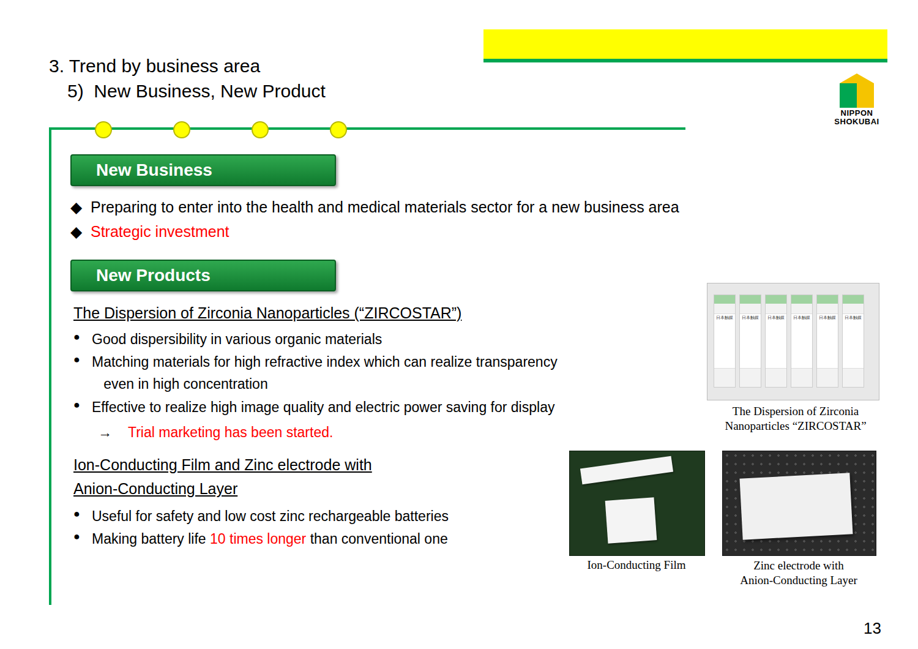3. Trend by business area 5) New Business, New Product
NIPPON
SHOKUBAI
New Business
◆Preparing to enter into the health and medical materials sector for a new business area
◆Strategic investment
New Products
The Dispersion of Zirconia Nanoparticles (“ZIRCOSTAR”)
Good dispersibility in various organic materials
Matching materials for high refractive index which can realize transparency
even in high concentration
Effective to realize high image quality and electric power saving for display
→Trial marketing has been started.
Ion-Conducting Film and Zinc electrode with
Anion-Conducting Layer
Useful for safety and low cost zinc rechargeable batteries
Making battery life 10 times longer than conventional one
日本触媒
日本触媒
日本触媒
日本触媒
日本触媒
日本触媒
The Dispersion of Zirconia
Nanoparticles “ZIRCOSTAR”
Ion-Conducting Film
Zinc electrode with
Anion-Conducting Layer
13